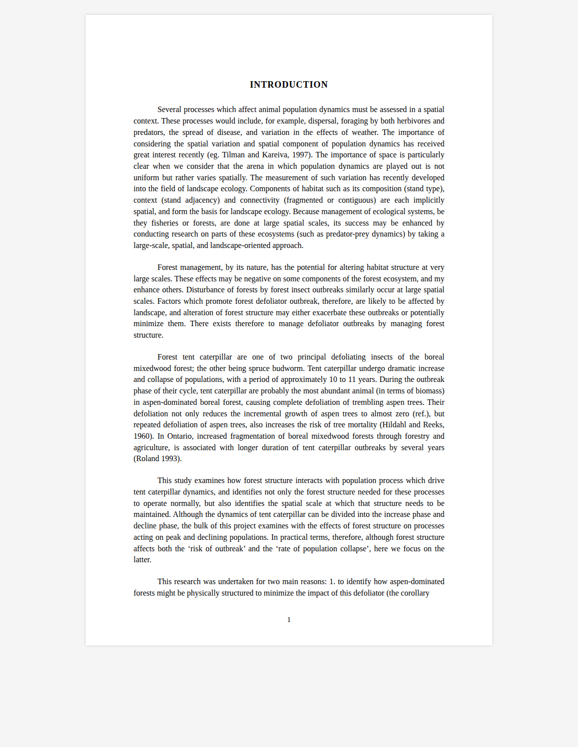INTRODUCTION
Several processes which affect animal population dynamics must be assessed in a spatial context. These processes would include, for example, dispersal, foraging by both herbivores and predators, the spread of disease, and variation in the effects of weather. The importance of considering the spatial variation and spatial component of population dynamics has received great interest recently (eg. Tilman and Kareiva, 1997). The importance of space is particularly clear when we consider that the arena in which population dynamics are played out is not uniform but rather varies spatially. The measurement of such variation has recently developed into the field of landscape ecology. Components of habitat such as its composition (stand type), context (stand adjacency) and connectivity (fragmented or contiguous) are each implicitly spatial, and form the basis for landscape ecology. Because management of ecological systems, be they fisheries or forests, are done at large spatial scales, its success may be enhanced by conducting research on parts of these ecosystems (such as predator-prey dynamics) by taking a large-scale, spatial, and landscape-oriented approach.
Forest management, by its nature, has the potential for altering habitat structure at very large scales. These effects may be negative on some components of the forest ecosystem, and my enhance others. Disturbance of forests by forest insect outbreaks similarly occur at large spatial scales. Factors which promote forest defoliator outbreak, therefore, are likely to be affected by landscape, and alteration of forest structure may either exacerbate these outbreaks or potentially minimize them. There exists therefore to manage defoliator outbreaks by managing forest structure.
Forest tent caterpillar are one of two principal defoliating insects of the boreal mixedwood forest; the other being spruce budworm. Tent caterpillar undergo dramatic increase and collapse of populations, with a period of approximately 10 to 11 years. During the outbreak phase of their cycle, tent caterpillar are probably the most abundant animal (in terms of biomass) in aspen-dominated boreal forest, causing complete defoliation of trembling aspen trees. Their defoliation not only reduces the incremental growth of aspen trees to almost zero (ref.), but repeated defoliation of aspen trees, also increases the risk of tree mortality (Hildahl and Reeks, 1960). In Ontario, increased fragmentation of boreal mixedwood forests through forestry and agriculture, is associated with longer duration of tent caterpillar outbreaks by several years (Roland 1993).
This study examines how forest structure interacts with population process which drive tent caterpillar dynamics, and identifies not only the forest structure needed for these processes to operate normally, but also identifies the spatial scale at which that structure needs to be maintained. Although the dynamics of tent caterpillar can be divided into the increase phase and decline phase, the bulk of this project examines with the effects of forest structure on processes acting on peak and declining populations. In practical terms, therefore, although forest structure affects both the ‘risk of outbreak’ and the ‘rate of population collapse’, here we focus on the latter.
This research was undertaken for two main reasons: 1. to identify how aspen-dominated forests might be physically structured to minimize the impact of this defoliator (the corollary
1